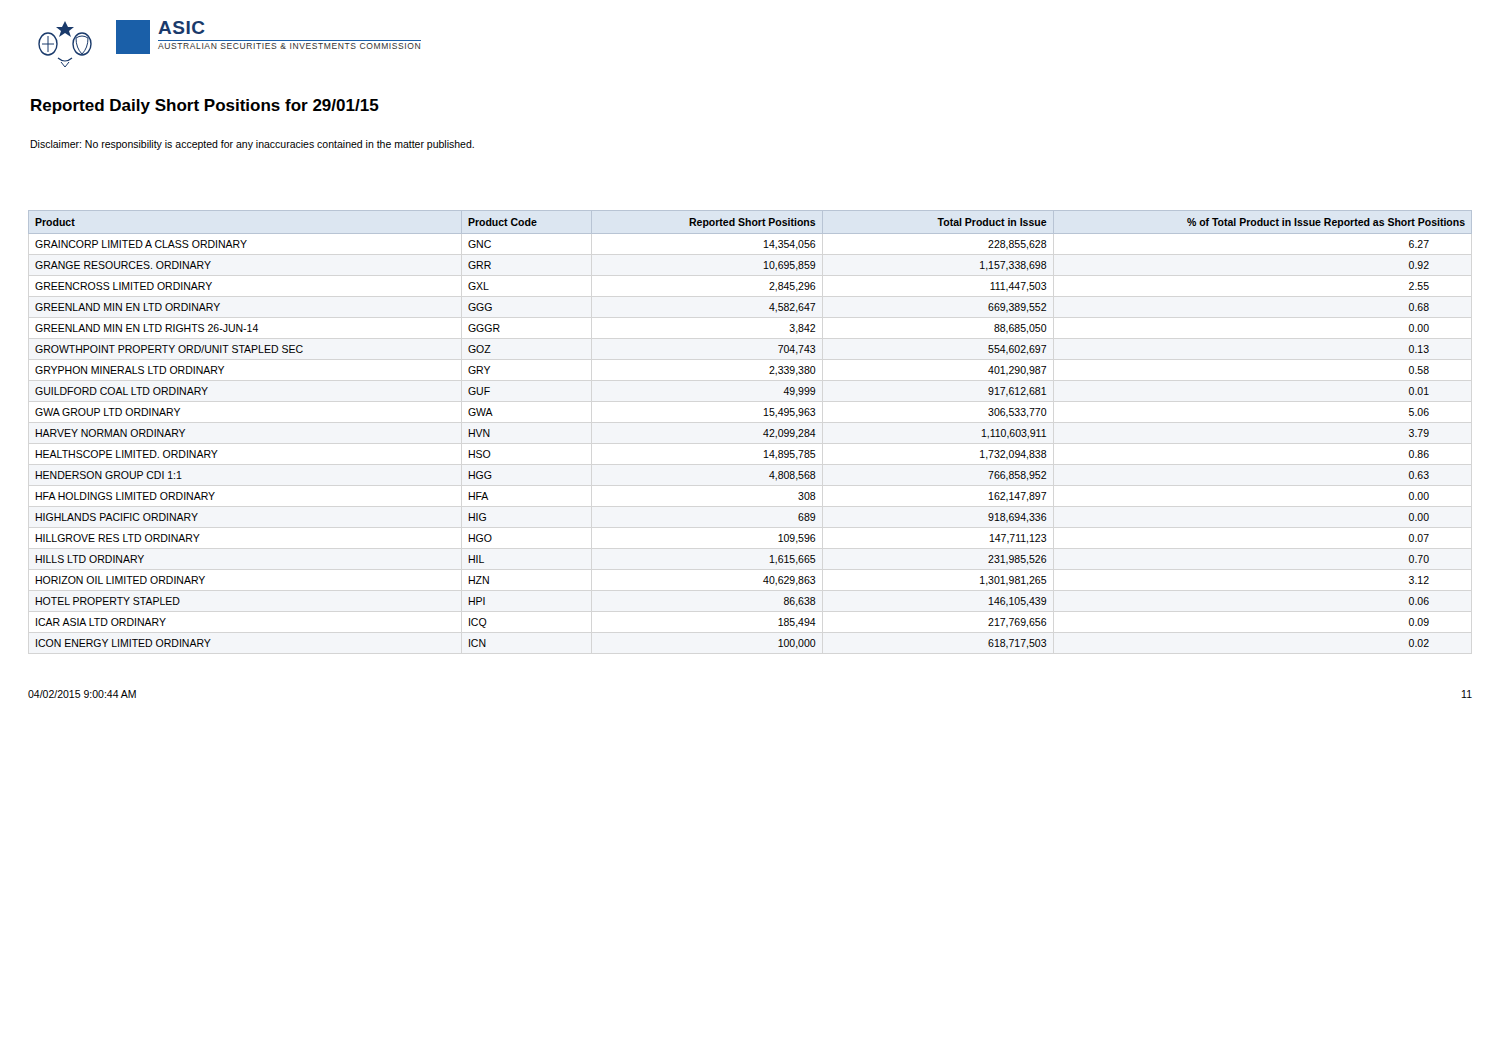ASIC
Australian Securities & Investments Commission
Reported Daily Short Positions for 29/01/15
Disclaimer: No responsibility is accepted for any inaccuracies contained in the matter published.
| Product | Product Code | Reported Short Positions | Total Product in Issue | % of Total Product in Issue Reported as Short Positions |
| --- | --- | --- | --- | --- |
| GRAINCORP LIMITED A CLASS ORDINARY | GNC | 14,354,056 | 228,855,628 | 6.27 |
| GRANGE RESOURCES. ORDINARY | GRR | 10,695,859 | 1,157,338,698 | 0.92 |
| GREENCROSS LIMITED ORDINARY | GXL | 2,845,296 | 111,447,503 | 2.55 |
| GREENLAND MIN EN LTD ORDINARY | GGG | 4,582,647 | 669,389,552 | 0.68 |
| GREENLAND MIN EN LTD RIGHTS 26-JUN-14 | GGGR | 3,842 | 88,685,050 | 0.00 |
| GROWTHPOINT PROPERTY ORD/UNIT STAPLED SEC | GOZ | 704,743 | 554,602,697 | 0.13 |
| GRYPHON MINERALS LTD ORDINARY | GRY | 2,339,380 | 401,290,987 | 0.58 |
| GUILDFORD COAL LTD ORDINARY | GUF | 49,999 | 917,612,681 | 0.01 |
| GWA GROUP LTD ORDINARY | GWA | 15,495,963 | 306,533,770 | 5.06 |
| HARVEY NORMAN ORDINARY | HVN | 42,099,284 | 1,110,603,911 | 3.79 |
| HEALTHSCOPE LIMITED. ORDINARY | HSO | 14,895,785 | 1,732,094,838 | 0.86 |
| HENDERSON GROUP CDI 1:1 | HGG | 4,808,568 | 766,858,952 | 0.63 |
| HFA HOLDINGS LIMITED ORDINARY | HFA | 308 | 162,147,897 | 0.00 |
| HIGHLANDS PACIFIC ORDINARY | HIG | 689 | 918,694,336 | 0.00 |
| HILLGROVE RES LTD ORDINARY | HGO | 109,596 | 147,711,123 | 0.07 |
| HILLS LTD ORDINARY | HIL | 1,615,665 | 231,985,526 | 0.70 |
| HORIZON OIL LIMITED ORDINARY | HZN | 40,629,863 | 1,301,981,265 | 3.12 |
| HOTEL PROPERTY STAPLED | HPI | 86,638 | 146,105,439 | 0.06 |
| ICAR ASIA LTD ORDINARY | ICQ | 185,494 | 217,769,656 | 0.09 |
| ICON ENERGY LIMITED ORDINARY | ICN | 100,000 | 618,717,503 | 0.02 |
04/02/2015 9:00:44 AM
11